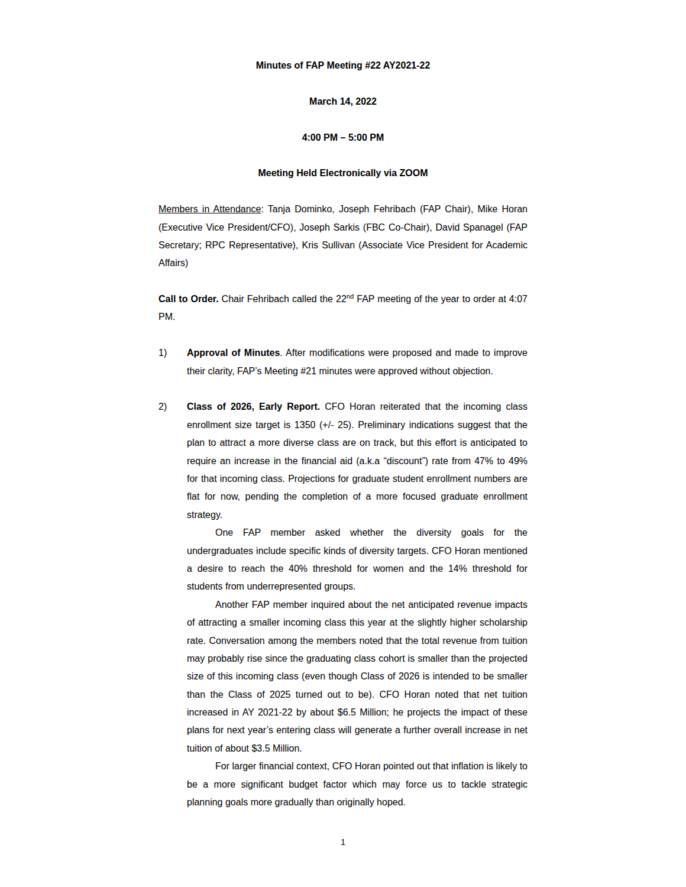Minutes of FAP Meeting #22 AY2021-22
March 14, 2022
4:00 PM – 5:00 PM
Meeting Held Electronically via ZOOM
Members in Attendance: Tanja Dominko, Joseph Fehribach (FAP Chair), Mike Horan (Executive Vice President/CFO), Joseph Sarkis (FBC Co-Chair), David Spanagel (FAP Secretary; RPC Representative), Kris Sullivan (Associate Vice President for Academic Affairs)
Call to Order. Chair Fehribach called the 22nd FAP meeting of the year to order at 4:07 PM.
Approval of Minutes. After modifications were proposed and made to improve their clarity, FAP’s Meeting #21 minutes were approved without objection.
Class of 2026, Early Report. CFO Horan reiterated that the incoming class enrollment size target is 1350 (+/- 25). Preliminary indications suggest that the plan to attract a more diverse class are on track, but this effort is anticipated to require an increase in the financial aid (a.k.a “discount”) rate from 47% to 49% for that incoming class. Projections for graduate student enrollment numbers are flat for now, pending the completion of a more focused graduate enrollment strategy.
One FAP member asked whether the diversity goals for the undergraduates include specific kinds of diversity targets. CFO Horan mentioned a desire to reach the 40% threshold for women and the 14% threshold for students from underrepresented groups.
Another FAP member inquired about the net anticipated revenue impacts of attracting a smaller incoming class this year at the slightly higher scholarship rate. Conversation among the members noted that the total revenue from tuition may probably rise since the graduating class cohort is smaller than the projected size of this incoming class (even though Class of 2026 is intended to be smaller than the Class of 2025 turned out to be). CFO Horan noted that net tuition increased in AY 2021-22 by about $6.5 Million; he projects the impact of these plans for next year’s entering class will generate a further overall increase in net tuition of about $3.5 Million.
For larger financial context, CFO Horan pointed out that inflation is likely to be a more significant budget factor which may force us to tackle strategic planning goals more gradually than originally hoped.
1